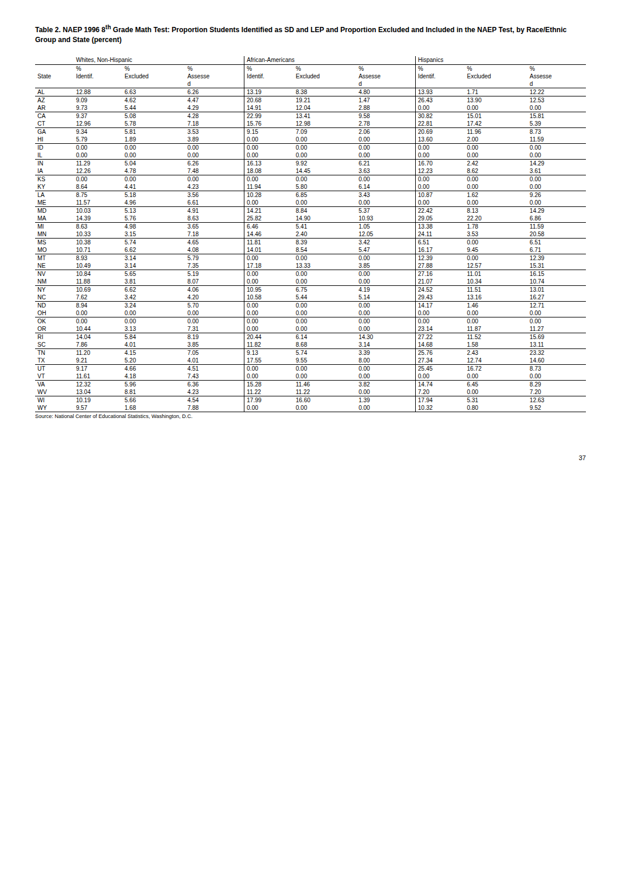Table 2. NAEP 1996 8th Grade Math Test: Proportion Students Identified as SD and LEP and Proportion Excluded and Included in the NAEP Test, by Race/Ethnic Group and State (percent)
| | Whites, Non-Hispanic | African-Americans | Hispanics |
| --- | --- | --- | --- |
| | % | % | % | % | % | % | % | % | % |
| State | Identif. | Excluded | Assesse | Identif. | Excluded | Assesse | Identif. | Excluded | Assesse |
| | | | d | | | d | | | d |
| AL | 12.88 | 6.63 | 6.26 | 13.19 | 8.38 | 4.80 | 13.93 | 1.71 | 12.22 |
| AZ | 9.09 | 4.62 | 4.47 | 20.68 | 19.21 | 1.47 | 26.43 | 13.90 | 12.53 |
| AR | 9.73 | 5.44 | 4.29 | 14.91 | 12.04 | 2.88 | 0.00 | 0.00 | 0.00 |
| CA | 9.37 | 5.08 | 4.28 | 22.99 | 13.41 | 9.58 | 30.82 | 15.01 | 15.81 |
| CT | 12.96 | 5.78 | 7.18 | 15.76 | 12.98 | 2.78 | 22.81 | 17.42 | 5.39 |
| GA | 9.34 | 5.81 | 3.53 | 9.15 | 7.09 | 2.06 | 20.69 | 11.96 | 8.73 |
| HI | 5.79 | 1.89 | 3.89 | 0.00 | 0.00 | 0.00 | 13.60 | 2.00 | 11.59 |
| ID | 0.00 | 0.00 | 0.00 | 0.00 | 0.00 | 0.00 | 0.00 | 0.00 | 0.00 |
| IL | 0.00 | 0.00 | 0.00 | 0.00 | 0.00 | 0.00 | 0.00 | 0.00 | 0.00 |
| IN | 11.29 | 5.04 | 6.26 | 16.13 | 9.92 | 6.21 | 16.70 | 2.42 | 14.29 |
| IA | 12.26 | 4.78 | 7.48 | 18.08 | 14.45 | 3.63 | 12.23 | 8.62 | 3.61 |
| KS | 0.00 | 0.00 | 0.00 | 0.00 | 0.00 | 0.00 | 0.00 | 0.00 | 0.00 |
| KY | 8.64 | 4.41 | 4.23 | 11.94 | 5.80 | 6.14 | 0.00 | 0.00 | 0.00 |
| LA | 8.75 | 5.18 | 3.56 | 10.28 | 6.85 | 3.43 | 10.87 | 1.62 | 9.26 |
| ME | 11.57 | 4.96 | 6.61 | 0.00 | 0.00 | 0.00 | 0.00 | 0.00 | 0.00 |
| MD | 10.03 | 5.13 | 4.91 | 14.21 | 8.84 | 5.37 | 22.42 | 8.13 | 14.29 |
| MA | 14.39 | 5.76 | 8.63 | 25.82 | 14.90 | 10.93 | 29.05 | 22.20 | 6.86 |
| MI | 8.63 | 4.98 | 3.65 | 6.46 | 5.41 | 1.05 | 13.38 | 1.78 | 11.59 |
| MN | 10.33 | 3.15 | 7.18 | 14.46 | 2.40 | 12.05 | 24.11 | 3.53 | 20.58 |
| MS | 10.38 | 5.74 | 4.65 | 11.81 | 8.39 | 3.42 | 6.51 | 0.00 | 6.51 |
| MO | 10.71 | 6.62 | 4.08 | 14.01 | 8.54 | 5.47 | 16.17 | 9.45 | 6.71 |
| MT | 8.93 | 3.14 | 5.79 | 0.00 | 0.00 | 0.00 | 12.39 | 0.00 | 12.39 |
| NE | 10.49 | 3.14 | 7.35 | 17.18 | 13.33 | 3.85 | 27.88 | 12.57 | 15.31 |
| NV | 10.84 | 5.65 | 5.19 | 0.00 | 0.00 | 0.00 | 27.16 | 11.01 | 16.15 |
| NM | 11.88 | 3.81 | 8.07 | 0.00 | 0.00 | 0.00 | 21.07 | 10.34 | 10.74 |
| NY | 10.69 | 6.62 | 4.06 | 10.95 | 6.75 | 4.19 | 24.52 | 11.51 | 13.01 |
| NC | 7.62 | 3.42 | 4.20 | 10.58 | 5.44 | 5.14 | 29.43 | 13.16 | 16.27 |
| ND | 8.94 | 3.24 | 5.70 | 0.00 | 0.00 | 0.00 | 14.17 | 1.46 | 12.71 |
| OH | 0.00 | 0.00 | 0.00 | 0.00 | 0.00 | 0.00 | 0.00 | 0.00 | 0.00 |
| OK | 0.00 | 0.00 | 0.00 | 0.00 | 0.00 | 0.00 | 0.00 | 0.00 | 0.00 |
| OR | 10.44 | 3.13 | 7.31 | 0.00 | 0.00 | 0.00 | 23.14 | 11.87 | 11.27 |
| RI | 14.04 | 5.84 | 8.19 | 20.44 | 6.14 | 14.30 | 27.22 | 11.52 | 15.69 |
| SC | 7.86 | 4.01 | 3.85 | 11.82 | 8.68 | 3.14 | 14.68 | 1.58 | 13.11 |
| TN | 11.20 | 4.15 | 7.05 | 9.13 | 5.74 | 3.39 | 25.76 | 2.43 | 23.32 |
| TX | 9.21 | 5.20 | 4.01 | 17.55 | 9.55 | 8.00 | 27.34 | 12.74 | 14.60 |
| UT | 9.17 | 4.66 | 4.51 | 0.00 | 0.00 | 0.00 | 25.45 | 16.72 | 8.73 |
| VT | 11.61 | 4.18 | 7.43 | 0.00 | 0.00 | 0.00 | 0.00 | 0.00 | 0.00 |
| VA | 12.32 | 5.96 | 6.36 | 15.28 | 11.46 | 3.82 | 14.74 | 6.45 | 8.29 |
| WV | 13.04 | 8.81 | 4.23 | 11.22 | 11.22 | 0.00 | 7.20 | 0.00 | 7.20 |
| WI | 10.19 | 5.66 | 4.54 | 17.99 | 16.60 | 1.39 | 17.94 | 5.31 | 12.63 |
| WY | 9.57 | 1.68 | 7.88 | 0.00 | 0.00 | 0.00 | 10.32 | 0.80 | 9.52 |
Source: National Center of Educational Statistics, Washington, D.C.
37